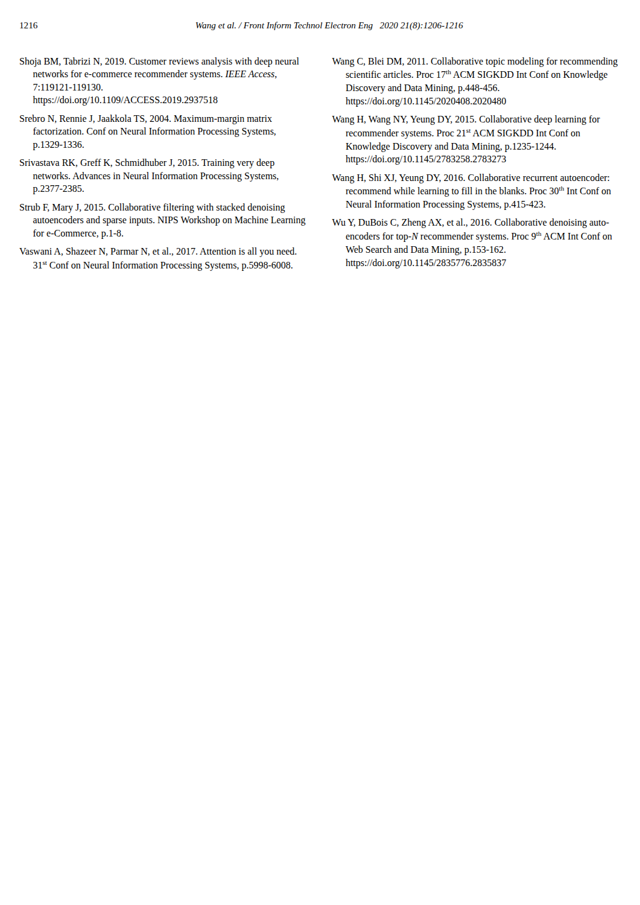1216 Wang et al. / Front Inform Technol Electron Eng 2020 21(8):1206-1216
Shoja BM, Tabrizi N, 2019. Customer reviews analysis with deep neural networks for e-commerce recommender systems. IEEE Access, 7:119121-119130. https://doi.org/10.1109/ACCESS.2019.2937518
Srebro N, Rennie J, Jaakkola TS, 2004. Maximum-margin matrix factorization. Conf on Neural Information Processing Systems, p.1329-1336.
Srivastava RK, Greff K, Schmidhuber J, 2015. Training very deep networks. Advances in Neural Information Processing Systems, p.2377-2385.
Strub F, Mary J, 2015. Collaborative filtering with stacked denoising autoencoders and sparse inputs. NIPS Workshop on Machine Learning for e-Commerce, p.1-8.
Vaswani A, Shazeer N, Parmar N, et al., 2017. Attention is all you need. 31st Conf on Neural Information Processing Systems, p.5998-6008.
Wang C, Blei DM, 2011. Collaborative topic modeling for recommending scientific articles. Proc 17th ACM SIGKDD Int Conf on Knowledge Discovery and Data Mining, p.448-456. https://doi.org/10.1145/2020408.2020480
Wang H, Wang NY, Yeung DY, 2015. Collaborative deep learning for recommender systems. Proc 21st ACM SIGKDD Int Conf on Knowledge Discovery and Data Mining, p.1235-1244. https://doi.org/10.1145/2783258.2783273
Wang H, Shi XJ, Yeung DY, 2016. Collaborative recurrent autoencoder: recommend while learning to fill in the blanks. Proc 30th Int Conf on Neural Information Processing Systems, p.415-423.
Wu Y, DuBois C, Zheng AX, et al., 2016. Collaborative denoising auto-encoders for top-N recommender systems. Proc 9th ACM Int Conf on Web Search and Data Mining, p.153-162. https://doi.org/10.1145/2835776.2835837